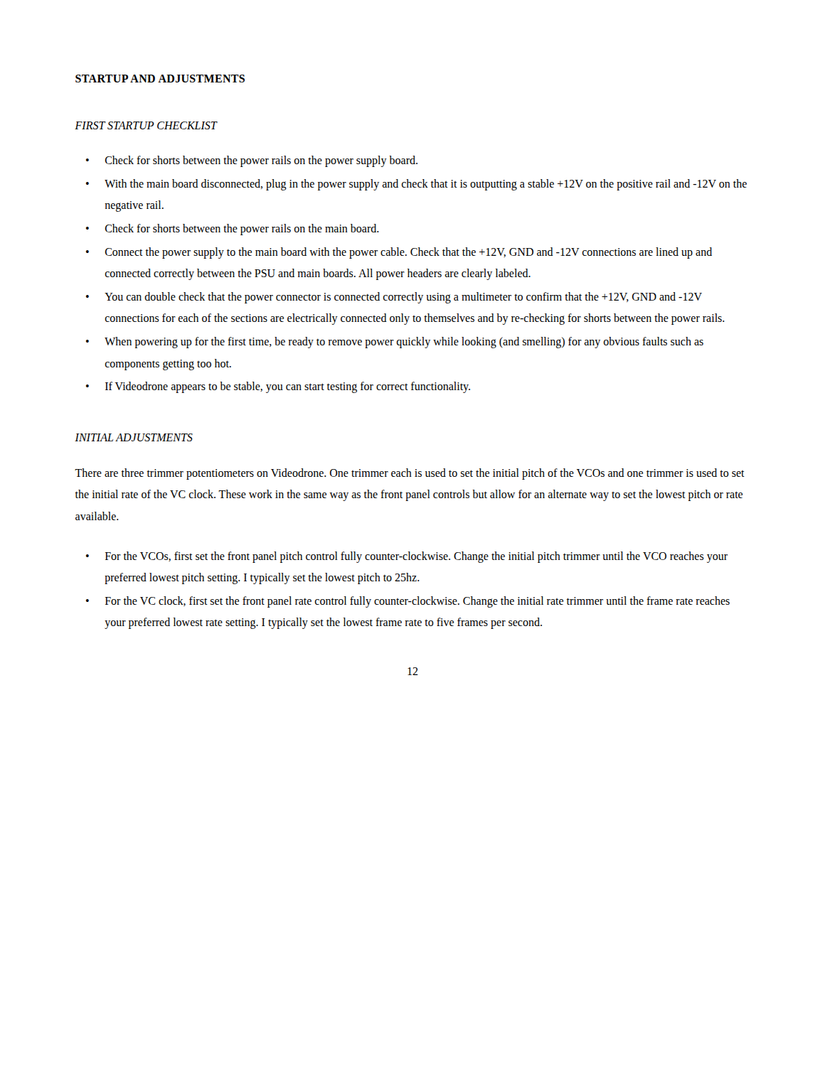STARTUP AND ADJUSTMENTS
FIRST STARTUP CHECKLIST
Check for shorts between the power rails on the power supply board.
With the main board disconnected, plug in the power supply and check that it is outputting a stable +12V on the positive rail and -12V on the negative rail.
Check for shorts between the power rails on the main board.
Connect the power supply to the main board with the power cable. Check that the +12V, GND and -12V connections are lined up and connected correctly between the PSU and main boards. All power headers are clearly labeled.
You can double check that the power connector is connected correctly using a multimeter to confirm that the +12V, GND and -12V connections for each of the sections are electrically connected only to themselves and by re-checking for shorts between the power rails.
When powering up for the first time, be ready to remove power quickly while looking (and smelling) for any obvious faults such as components getting too hot.
If Videodrone appears to be stable, you can start testing for correct functionality.
INITIAL ADJUSTMENTS
There are three trimmer potentiometers on Videodrone. One trimmer each is used to set the initial pitch of the VCOs and one trimmer is used to set the initial rate of the VC clock. These work in the same way as the front panel controls but allow for an alternate way to set the lowest pitch or rate available.
For the VCOs, first set the front panel pitch control fully counter-clockwise. Change the initial pitch trimmer until the VCO reaches your preferred lowest pitch setting. I typically set the lowest pitch to 25hz.
For the VC clock, first set the front panel rate control fully counter-clockwise. Change the initial rate trimmer until the frame rate reaches your preferred lowest rate setting. I typically set the lowest frame rate to five frames per second.
12